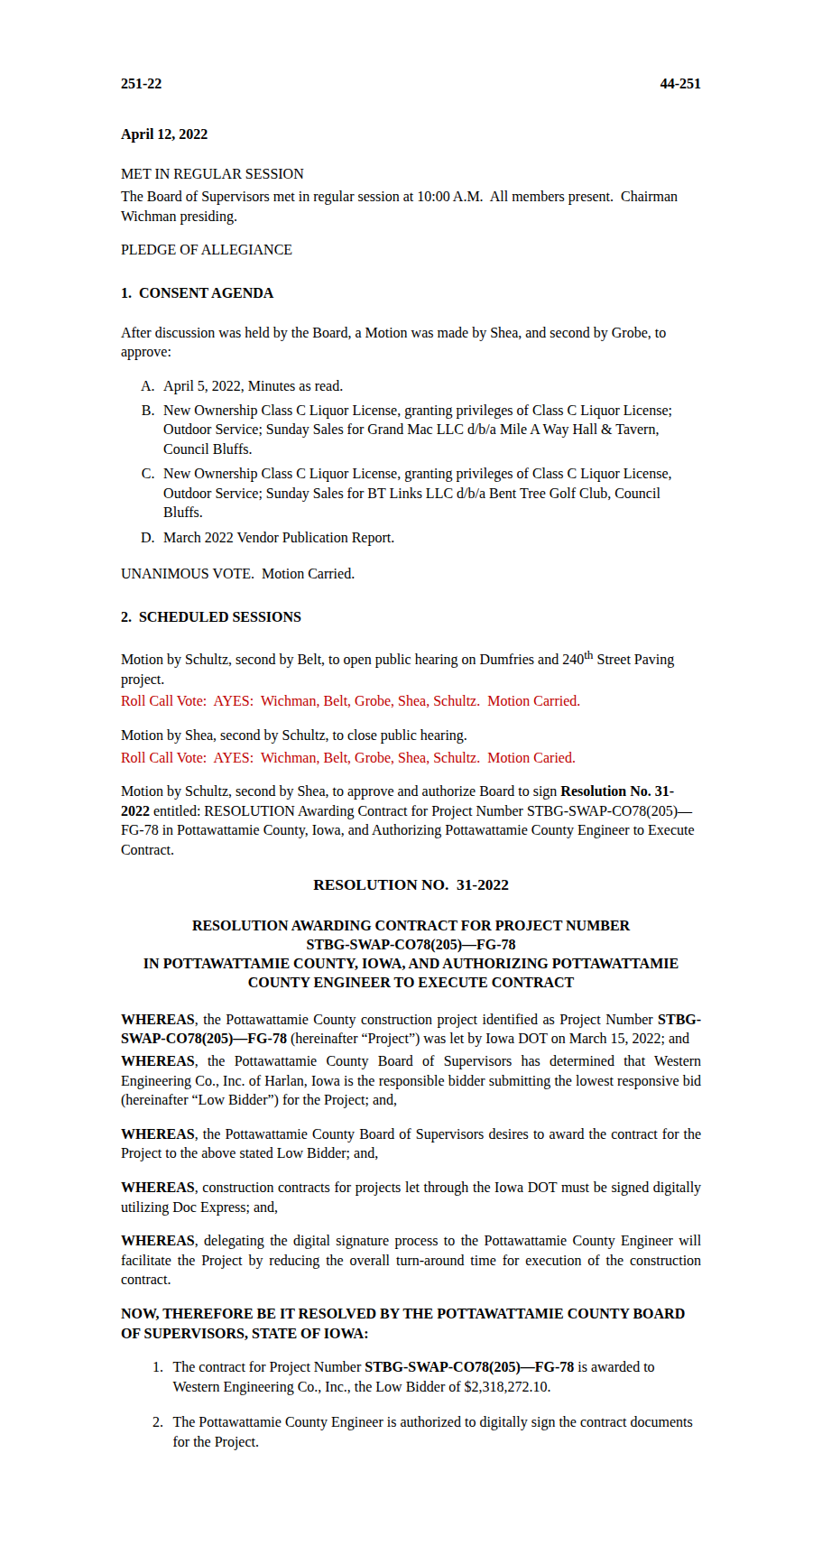251-22 44-251
April 12, 2022
MET IN REGULAR SESSION
The Board of Supervisors met in regular session at 10:00 A.M. All members present. Chairman Wichman presiding.
PLEDGE OF ALLEGIANCE
1. CONSENT AGENDA
After discussion was held by the Board, a Motion was made by Shea, and second by Grobe, to approve:
April 5, 2022, Minutes as read.
New Ownership Class C Liquor License, granting privileges of Class C Liquor License; Outdoor Service; Sunday Sales for Grand Mac LLC d/b/a Mile A Way Hall & Tavern, Council Bluffs.
New Ownership Class C Liquor License, granting privileges of Class C Liquor License, Outdoor Service; Sunday Sales for BT Links LLC d/b/a Bent Tree Golf Club, Council Bluffs.
March 2022 Vendor Publication Report.
UNANIMOUS VOTE. Motion Carried.
2. SCHEDULED SESSIONS
Motion by Schultz, second by Belt, to open public hearing on Dumfries and 240th Street Paving project.
Roll Call Vote: AYES: Wichman, Belt, Grobe, Shea, Schultz. Motion Carried.
Motion by Shea, second by Schultz, to close public hearing.
Roll Call Vote: AYES: Wichman, Belt, Grobe, Shea, Schultz. Motion Caried.
Motion by Schultz, second by Shea, to approve and authorize Board to sign Resolution No. 31-2022 entitled: RESOLUTION Awarding Contract for Project Number STBG-SWAP-CO78(205)—FG-78 in Pottawattamie County, Iowa, and Authorizing Pottawattamie County Engineer to Execute Contract.
RESOLUTION NO. 31-2022
RESOLUTION AWARDING CONTRACT FOR PROJECT NUMBER
STBG-SWAP-CO78(205)—FG-78
IN POTTAWATTAMIE COUNTY, IOWA, AND AUTHORIZING POTTAWATTAMIE
COUNTY ENGINEER TO EXECUTE CONTRACT
WHEREAS, the Pottawattamie County construction project identified as Project Number STBG-SWAP-CO78(205)—FG-78 (hereinafter “Project”) was let by Iowa DOT on March 15, 2022; and
WHEREAS, the Pottawattamie County Board of Supervisors has determined that Western Engineering Co., Inc. of Harlan, Iowa is the responsible bidder submitting the lowest responsive bid (hereinafter “Low Bidder”) for the Project; and,
WHEREAS, the Pottawattamie County Board of Supervisors desires to award the contract for the Project to the above stated Low Bidder; and,
WHEREAS, construction contracts for projects let through the Iowa DOT must be signed digitally utilizing Doc Express; and,
WHEREAS, delegating the digital signature process to the Pottawattamie County Engineer will facilitate the Project by reducing the overall turn-around time for execution of the construction contract.
NOW, THEREFORE BE IT RESOLVED BY THE POTTAWATTAMIE COUNTY BOARD OF SUPERVISORS, STATE OF IOWA:
The contract for Project Number STBG-SWAP-CO78(205)—FG-78 is awarded to Western Engineering Co., Inc., the Low Bidder of $2,318,272.10.
The Pottawattamie County Engineer is authorized to digitally sign the contract documents for the Project.